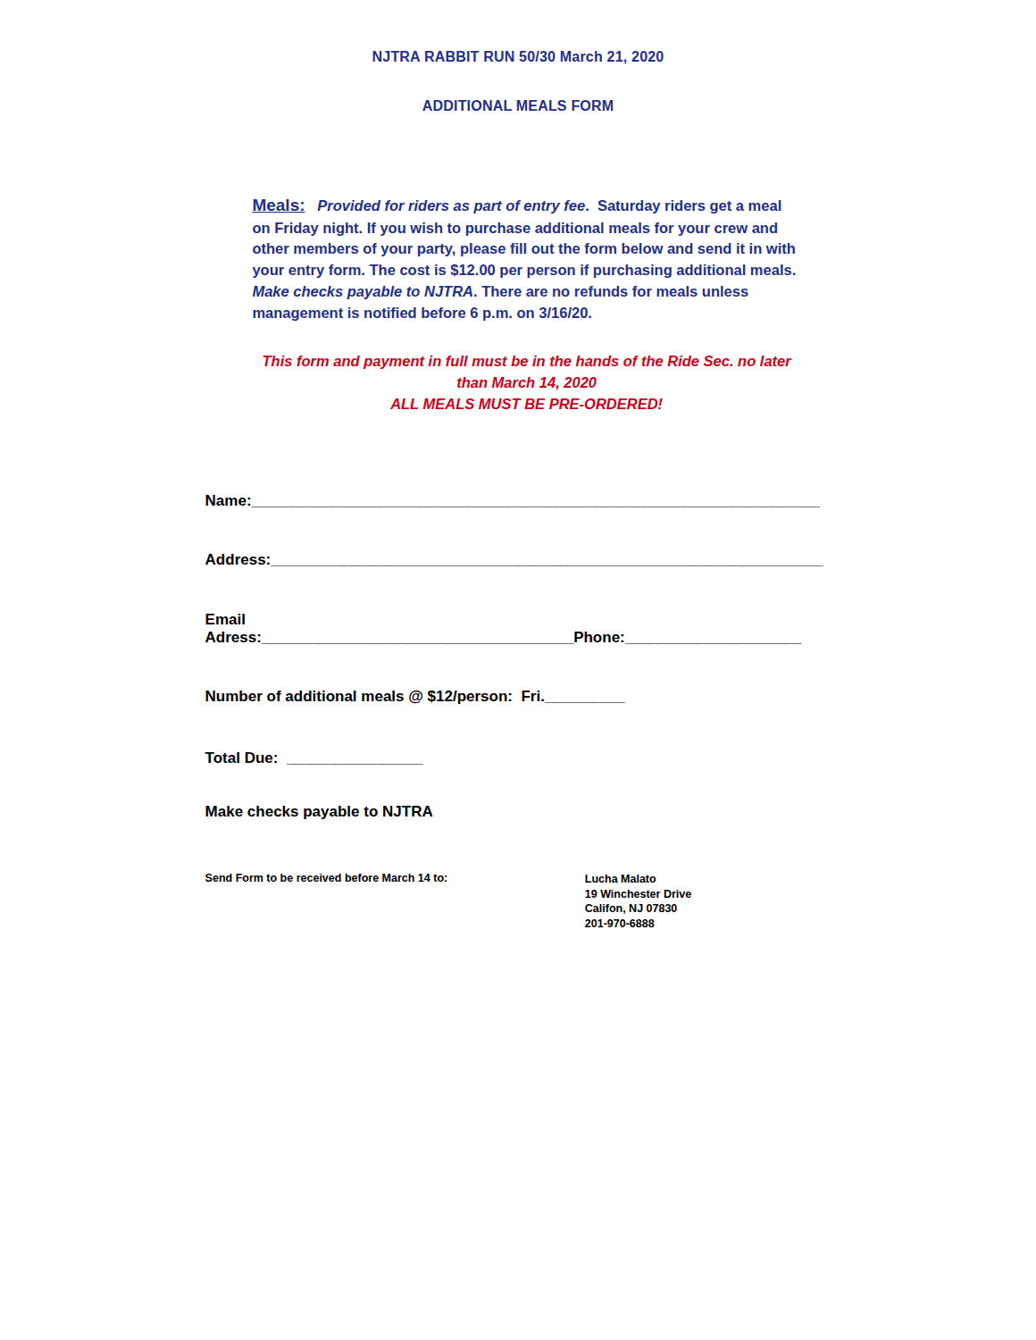NJTRA RABBIT RUN 50/30 March 21, 2020
ADDITIONAL MEALS FORM
Meals: Provided for riders as part of entry fee. Saturday riders get a meal on Friday night. If you wish to purchase additional meals for your crew and other members of your party, please fill out the form below and send it in with your entry form. The cost is $12.00 per person if purchasing additional meals. Make checks payable to NJTRA. There are no refunds for meals unless management is notified before 6 p.m. on 3/16/20.
This form and payment in full must be in the hands of the Ride Sec. no later than March 14, 2020
ALL MEALS MUST BE PRE-ORDERED!
Name:_______________________________________________________________________
Address:_____________________________________________________________________
Email Adress:_______________________________________Phone:______________________
Number of additional meals @ $12/person: Fri.__________
Total Due: _________________
Make checks payable to NJTRA
Send Form to be received before March 14 to:
Lucha Malato
19 Winchester Drive
Califon, NJ 07830
201-970-6888